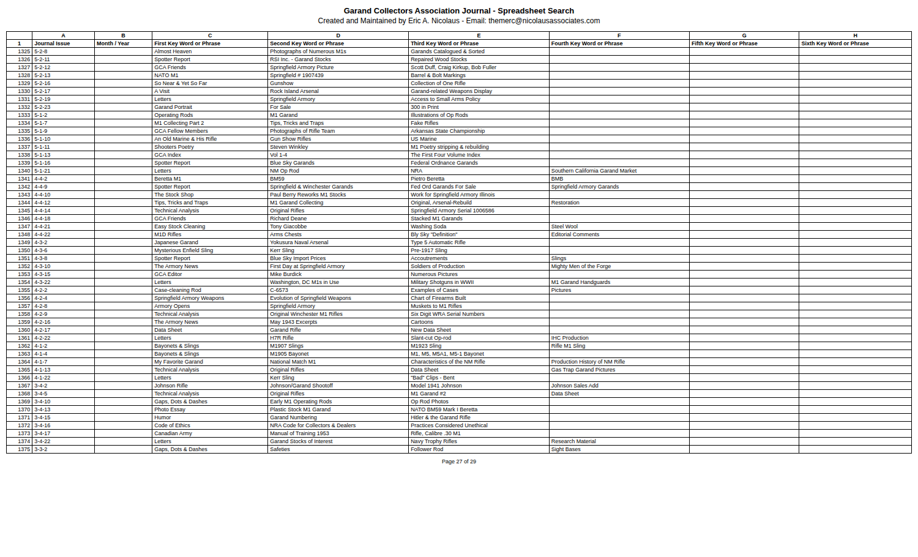Garand Collectors Association Journal - Spreadsheet Search
Created and Maintained by Eric A. Nicolaus - Email: themerc@nicolausassociates.com
| | A | B | C | D | E | F | G | H |
| --- | --- | --- | --- | --- | --- | --- | --- | --- |
| 1 | Journal Issue | Month / Year | First Key Word or Phrase | Second Key Word or Phrase | Third Key Word or Phrase | Fourth Key Word or Phrase | Fifth Key Word or Phrase | Sixth Key Word or Phrase |
| 1325 | 5-2-8 | | Almost Heaven | Photographs of Numerous M1s | Garands Catalogued & Sorted | | | |
| 1326 | 5-2-11 | | Spotter Report | RSI Inc. - Garand Stocks | Repaired Wood Stocks | | | |
| 1327 | 5-2-12 | | GCA Friends | Springfield Armory Picture | Scott Duff, Craig Kirkup, Bob Fuller | | | |
| 1328 | 5-2-13 | | NATO M1 | Springfield # 1907439 | Barrel & Bolt Markings | | | |
| 1329 | 5-2-16 | | So Near & Yet So Far | Gunshow | Collection of One Rifle | | | |
| 1330 | 5-2-17 | | A Visit | Rock Island Arsenal | Garand-related Weapons Display | | | |
| 1331 | 5-2-19 | | Letters | Springfield Armory | Access to Small Arms Policy | | | |
| 1332 | 5-2-23 | | Garand Portrait | For Sale | 300 in Print | | | |
| 1333 | 5-1-2 | | Operating Rods | M1 Garand | Illustrations of Op Rods | | | |
| 1334 | 5-1-7 | | M1 Collecting Part 2 | Tips, Tricks and Traps | Fake Rifles | | | |
| 1335 | 5-1-9 | | GCA Fellow Members | Photographs of Rifle Team | Arkansas State Championship | | | |
| 1336 | 5-1-10 | | An Old Marine & His Rifle | Gun Show Rifles | US Marine | | | |
| 1337 | 5-1-11 | | Shooters Poetry | Steven Winkley | M1 Poetry stripping & rebuilding | | | |
| 1338 | 5-1-13 | | GCA Index | Vol 1-4 | The First Four Volume Index | | | |
| 1339 | 5-1-16 | | Spotter Report | Blue Sky Garands | Federal Ordnance Garands | | | |
| 1340 | 5-1-21 | | Letters | NM Op Rod | NRA | Southern California Garand Market | | |
| 1341 | 4-4-2 | | Beretta M1 | BM59 | Pietro Beretta | BMB | | |
| 1342 | 4-4-9 | | Spotter Report | Springfield & Winchester Garands | Fed Ord Garands For Sale | Springfield Armory Garands | | |
| 1343 | 4-4-10 | | The Stock Shop | Paul Berry Reworks M1 Stocks | Work for Springfield Armory Illinois | | | |
| 1344 | 4-4-12 | | Tips, Tricks and Traps | M1 Garand Collecting | Original, Arsenal-Rebuild | Restoration | | |
| 1345 | 4-4-14 | | Technical Analysis | Original Rifles | Springfield Armory Serial 1006586 | | | |
| 1346 | 4-4-18 | | GCA Friends | Richard Deane | Stacked M1 Garands | | | |
| 1347 | 4-4-21 | | Easy Stock Cleaning | Tony Giacobbe | Washing Soda | Steel Wool | | |
| 1348 | 4-4-22 | | M1D Rifles | Arms Chests | Bly Sky "Definition" | Editorial Comments | | |
| 1349 | 4-3-2 | | Japanese Garand | Yokusura Naval Arsenal | Type 5 Automatic Rifle | | | |
| 1350 | 4-3-6 | | Mysterious Enfield Sling | Kerr Sling | Pre-1917 Sling | | | |
| 1351 | 4-3-8 | | Spotter Report | Blue Sky Import Prices | Accoutrements | Slings | | |
| 1352 | 4-3-10 | | The Armory News | First Day at Springfield Armory | Soldiers of Production | Mighty Men of the Forge | | |
| 1353 | 4-3-15 | | GCA Editor | Mike Burdick | Numerous Pictures | | | |
| 1354 | 4-3-22 | | Letters | Washington, DC M1s in Use | Military Shotguns in WWII | M1 Garand Handguards | | |
| 1355 | 4-2-2 | | Case-cleaning Rod | C-6573 | Examples of Cases | Pictures | | |
| 1356 | 4-2-4 | | Springfield Armory Weapons | Evolution of Springfield Weapons | Chart of Firearms Built | | | |
| 1357 | 4-2-8 | | Armory Opens | Springfield Armory | Muskets to M1 Rifles | | | |
| 1358 | 4-2-9 | | Technical Analysis | Original Winchester M1 Rifles | Six Digit WRA Serial Numbers | | | |
| 1359 | 4-2-16 | | The Armory News | May 1943 Excerpts | Cartoons | | | |
| 1360 | 4-2-17 | | Data Sheet | Garand Rifle | New Data Sheet | | | |
| 1361 | 4-2-22 | | Letters | H7R Rifle | Slant-cut Op-rod | IHC Production | | |
| 1362 | 4-1-2 | | Bayonets & Slings | M1907 Slings | M1923 Sling | Rifle M1 Sling | | |
| 1363 | 4-1-4 | | Bayonets & Slings | M1905 Bayonet | M1, M5, M5A1, M5-1 Bayonet | | | |
| 1364 | 4-1-7 | | My Favorite Garand | National Match M1 | Characteristics of the NM Rifle | Production History of NM Rifle | | |
| 1365 | 4-1-13 | | Technical Analysis | Original Rifles | Data Sheet | Gas Trap Garand Pictures | | |
| 1366 | 4-1-22 | | Letters | Kerr Sling | "Bad" Clips - Bent | | | |
| 1367 | 3-4-2 | | Johnson Rifle | Johnson/Garand Shootoff | Model 1941 Johnson | Johnson Sales Add | | |
| 1368 | 3-4-5 | | Technical Analysis | Original Rifles | M1 Garand #2 | Data Sheet | | |
| 1369 | 3-4-10 | | Gaps, Dots & Dashes | Early M1 Operating Rods | Op Rod Photos | | | |
| 1370 | 3-4-13 | | Photo Essay | Plastic Stock M1 Garand | NATO BM59 Mark I Beretta | | | |
| 1371 | 3-4-15 | | Humor | Garand Numbering | Hitler & the Garand Rifle | | | |
| 1372 | 3-4-16 | | Code of Ethics | NRA Code for Collectors & Dealers | Practices Considered Unethical | | | |
| 1373 | 3-4-17 | | Canadian Army | Manual of Training 1953 | Rifle, Calibre .30 M1 | | | |
| 1374 | 3-4-22 | | Letters | Garand Stocks of Interest | Navy Trophy Rifles | Research Material | | |
| 1375 | 3-3-2 | | Gaps, Dots & Dashes | Safeties | Follower Rod | Sight Bases | | |
Page 27 of 29